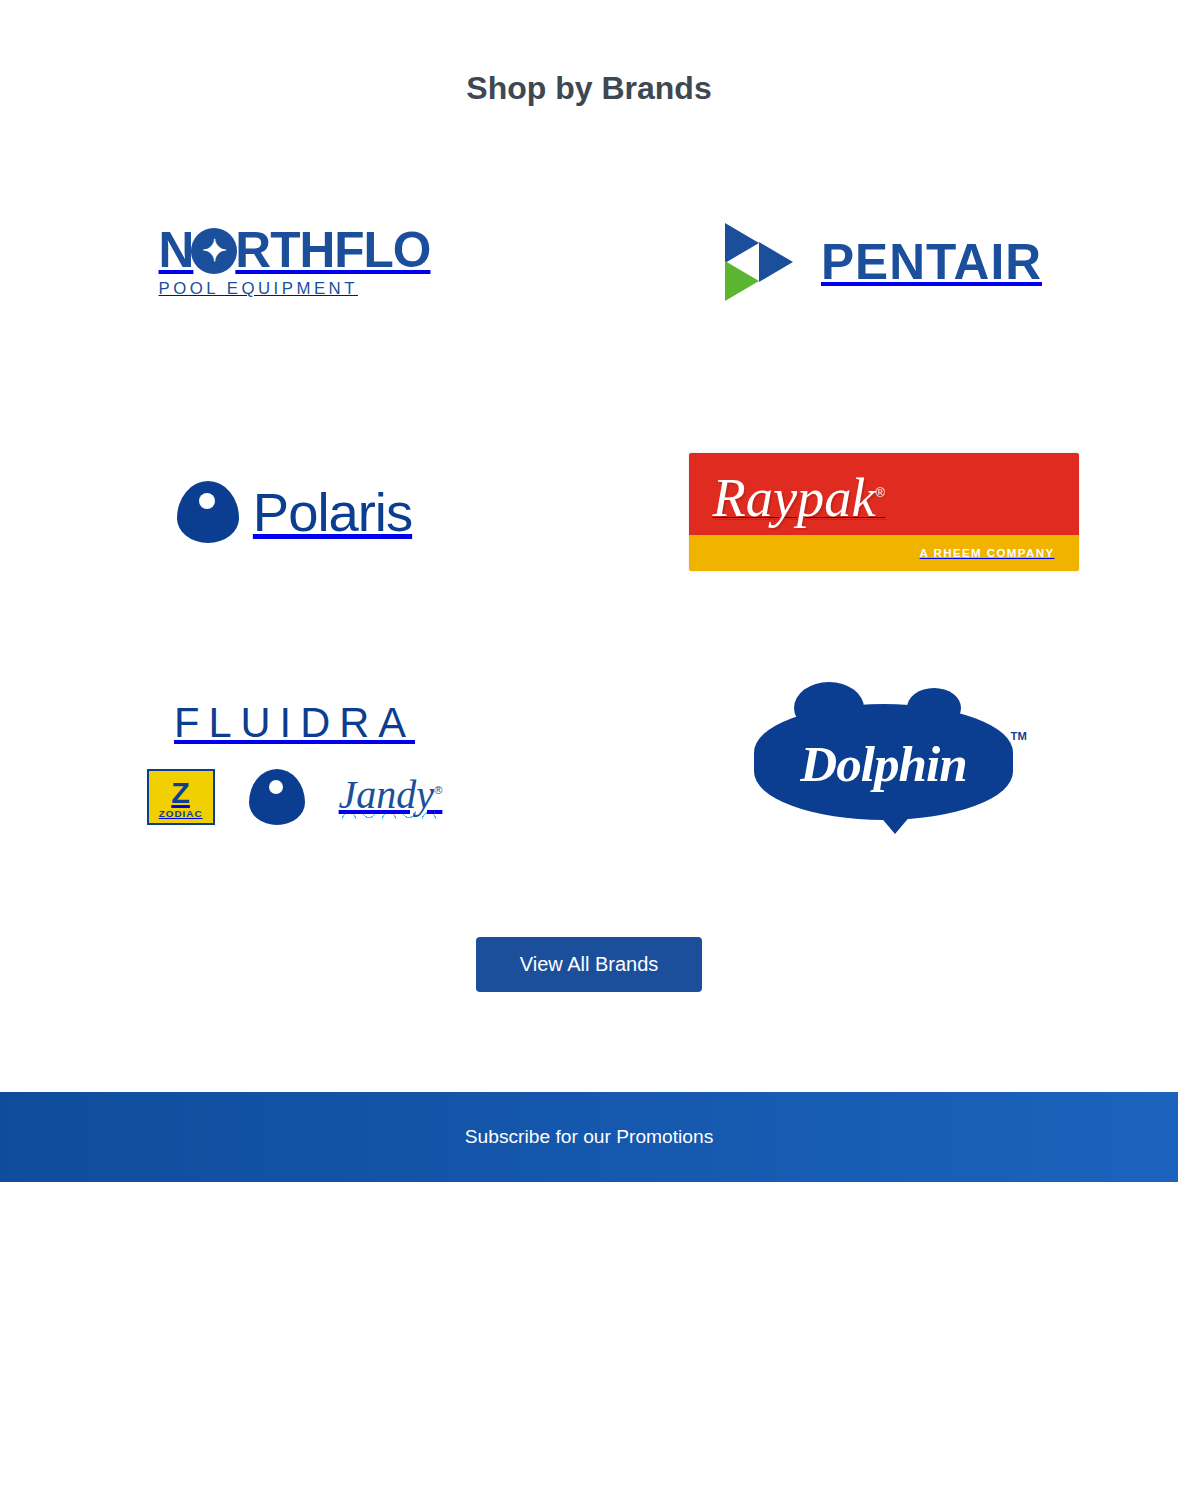Shop by Brands
N RTHFLO
POOL EQUIPMENT
PENTAIR
Polaris
Raypak®
A RHEEM COMPANY
FLUIDRA
Z ZODIAC
Jandy®
Dolphin
TM
View All Brands
Subscribe for our Promotions